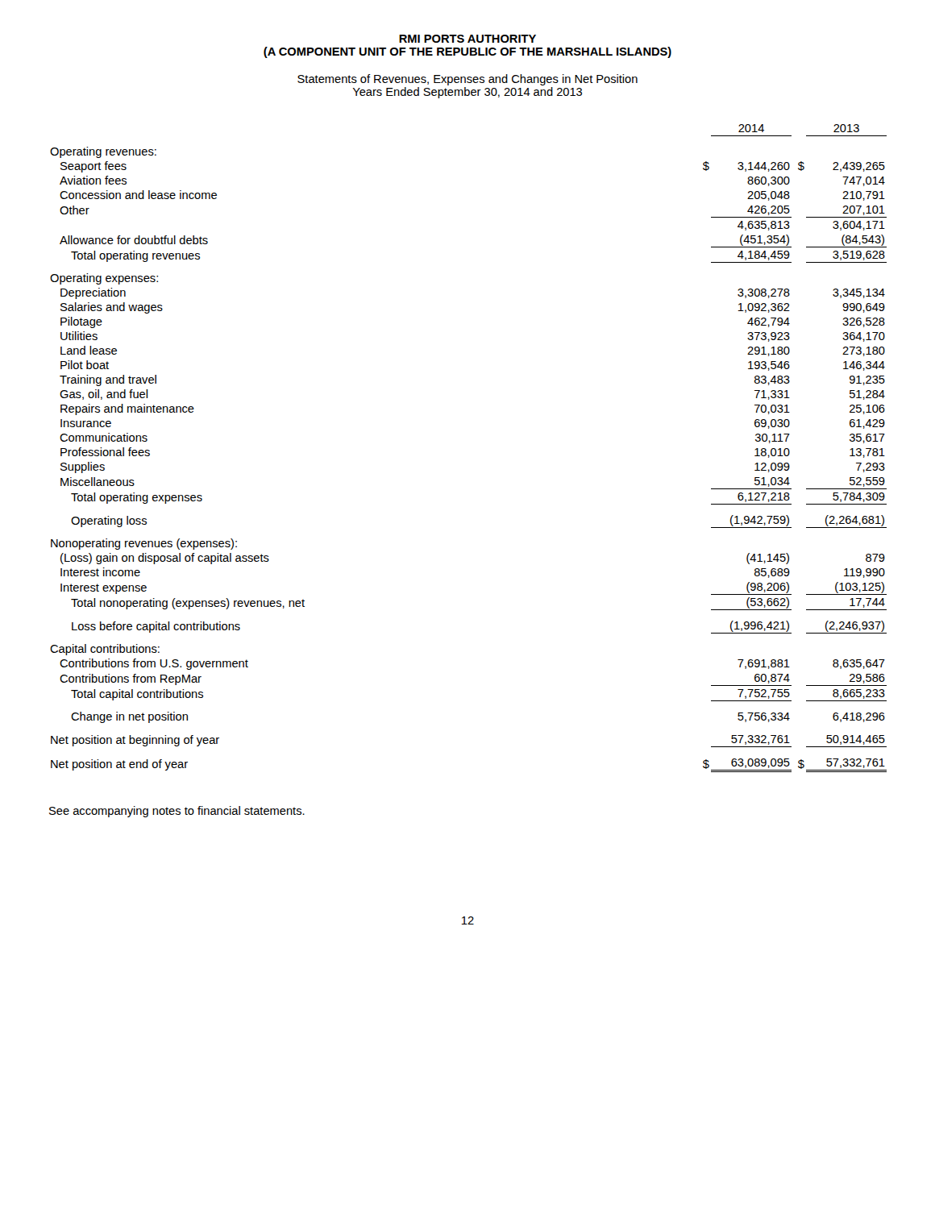RMI PORTS AUTHORITY
(A COMPONENT UNIT OF THE REPUBLIC OF THE MARSHALL ISLANDS)
Statements of Revenues, Expenses and Changes in Net Position
Years Ended September 30, 2014 and 2013
| | | 2014 | | 2013 |
| Operating revenues: | | | | |
| Seaport fees | $ | 3,144,260 | $ | 2,439,265 |
| Aviation fees | | 860,300 | | 747,014 |
| Concession and lease income | | 205,048 | | 210,791 |
| Other | | 426,205 | | 207,101 |
| | | 4,635,813 | | 3,604,171 |
| Allowance for doubtful debts | | (451,354) | | (84,543) |
| Total operating revenues | | 4,184,459 | | 3,519,628 |
| Operating expenses: | | | | |
| Depreciation | | 3,308,278 | | 3,345,134 |
| Salaries and wages | | 1,092,362 | | 990,649 |
| Pilotage | | 462,794 | | 326,528 |
| Utilities | | 373,923 | | 364,170 |
| Land lease | | 291,180 | | 273,180 |
| Pilot boat | | 193,546 | | 146,344 |
| Training and travel | | 83,483 | | 91,235 |
| Gas, oil, and fuel | | 71,331 | | 51,284 |
| Repairs and maintenance | | 70,031 | | 25,106 |
| Insurance | | 69,030 | | 61,429 |
| Communications | | 30,117 | | 35,617 |
| Professional fees | | 18,010 | | 13,781 |
| Supplies | | 12,099 | | 7,293 |
| Miscellaneous | | 51,034 | | 52,559 |
| Total operating expenses | | 6,127,218 | | 5,784,309 |
| Operating loss | | (1,942,759) | | (2,264,681) |
| Nonoperating revenues (expenses): | | | | |
| (Loss) gain on disposal of capital assets | | (41,145) | | 879 |
| Interest income | | 85,689 | | 119,990 |
| Interest expense | | (98,206) | | (103,125) |
| Total nonoperating (expenses) revenues, net | | (53,662) | | 17,744 |
| Loss before capital contributions | | (1,996,421) | | (2,246,937) |
| Capital contributions: | | | | |
| Contributions from U.S. government | | 7,691,881 | | 8,635,647 |
| Contributions from RepMar | | 60,874 | | 29,586 |
| Total capital contributions | | 7,752,755 | | 8,665,233 |
| Change in net position | | 5,756,334 | | 6,418,296 |
| Net position at beginning of year | | 57,332,761 | | 50,914,465 |
| Net position at end of year | $ | 63,089,095 | $ | 57,332,761 |
See accompanying notes to financial statements.
12